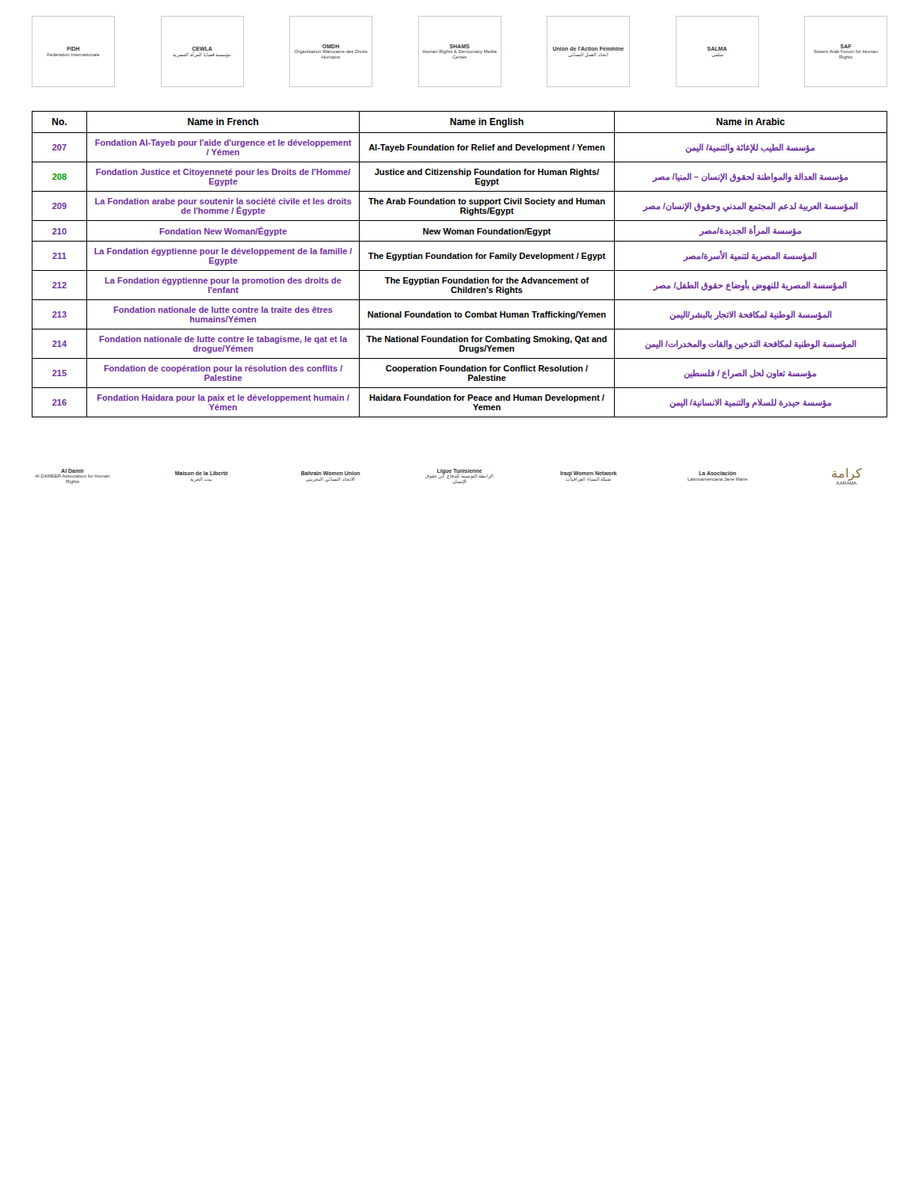FIDH
Fédération Internationale
CEWLA
مؤسسة قضايا المرأة المصرية
OMDH
Organisation Marocaine des Droits Humains
SHAMS
Human Rights & Democracy Media Center
Union de l'Action Féminine
اتحاد العمل النسائي
SALMA
سلمى
SAF
Sisters Arab Forum for Human Rights
| No. | Name in French | Name in English | Name in Arabic |
| --- | --- | --- | --- |
| 207 | Fondation Al-Tayeb pour l'aide d'urgence et le développement / Yémen | Al-Tayeb Foundation for Relief and Development / Yemen | مؤسسة الطيب للإغاثة والتنمية/ اليمن |
| 208 | Fondation Justice et Citoyenneté pour les Droits de l'Homme/ Egypte | Justice and Citizenship Foundation for Human Rights/ Egypt | مؤسسة العدالة والمواطنة لحقوق الإنسان – المنيا/ مصر |
| 209 | La Fondation arabe pour soutenir la société civile et les droits de l'homme / Égypte | The Arab Foundation to support Civil Society and Human Rights/Egypt | المؤسسة العربية لدعم المجتمع المدني وحقوق الإنسان/ مصر |
| 210 | Fondation New Woman/Égypte | New Woman Foundation/Egypt | مؤسسة المرأة الجديدة/مصر |
| 211 | La Fondation égyptienne pour le développement de la famille / Egypte | The Egyptian Foundation for Family Development / Egypt | المؤسسة المصرية لتنمية الأسرة/مصر |
| 212 | La Fondation égyptienne pour la promotion des droits de l'enfant | The Egyptian Foundation for the Advancement of Children's Rights | المؤسسة المصرية للنهوض بأوضاع حقوق الطفل/ مصر |
| 213 | Fondation nationale de lutte contre la traite des êtres humains/Yémen | National Foundation to Combat Human Trafficking/Yemen | المؤسسة الوطنية لمكافحة الاتجار بالبشر/اليمن |
| 214 | Fondation nationale de lutte contre le tabagisme, le qat et la drogue/Yémen | The National Foundation for Combating Smoking, Qat and Drugs/Yemen | المؤسسة الوطنية لمكافحة التدخين والقات والمخدرات/ اليمن |
| 215 | Fondation de coopération pour la résolution des conflits / Palestine | Cooperation Foundation for Conflict Resolution / Palestine | مؤسسة تعاون لحل الصراع / فلسطين |
| 216 | Fondation Haidara pour la paix et le développement humain / Yémen | Haidara Foundation for Peace and Human Development / Yemen | مؤسسة حيدرة للسلام والتنمية الانسانية/ اليمن |
Al Damir
Al DAMEER Association for Human Rights
Maison de la Liberté
بيت الحرية
Bahrain Women Union
الاتحاد النسائي البحريني
Ligue Tunisienne
الرابطة التونسية للدفاع عن حقوق الإنسان
Iraqi Women Network
شبكة النساء العراقيات
La Asociación
Latinoamericana Jane Marie
كرامة
KARAMA